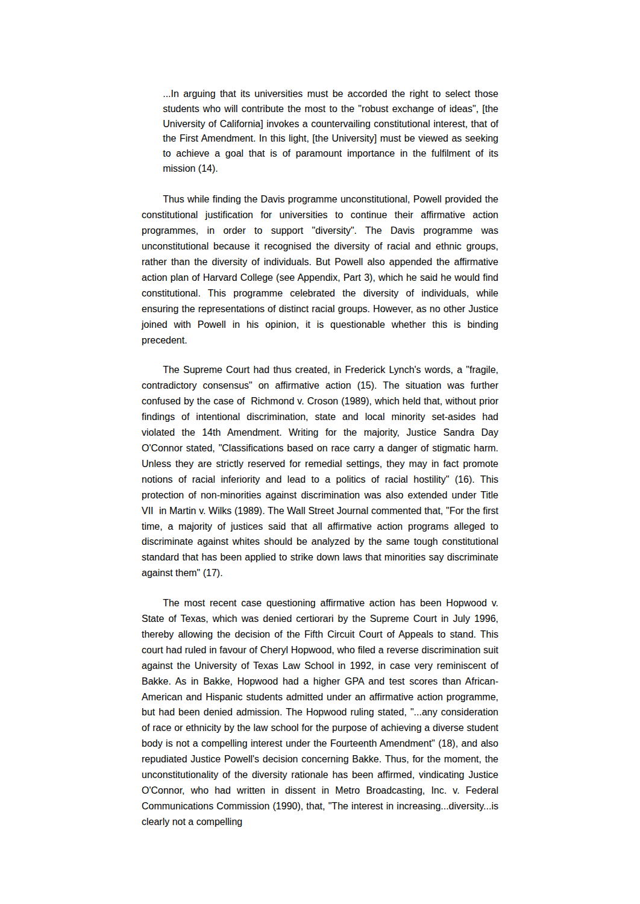...In arguing that its universities must be accorded the right to select those students who will contribute the most to the "robust exchange of ideas", [the University of California] invokes a countervailing constitutional interest, that of the First Amendment. In this light, [the University] must be viewed as seeking to achieve a goal that is of paramount importance in the fulfilment of its mission (14).
Thus while finding the Davis programme unconstitutional, Powell provided the constitutional justification for universities to continue their affirmative action programmes, in order to support "diversity". The Davis programme was unconstitutional because it recognised the diversity of racial and ethnic groups, rather than the diversity of individuals. But Powell also appended the affirmative action plan of Harvard College (see Appendix, Part 3), which he said he would find constitutional. This programme celebrated the diversity of individuals, while ensuring the representations of distinct racial groups. However, as no other Justice joined with Powell in his opinion, it is questionable whether this is binding precedent.
The Supreme Court had thus created, in Frederick Lynch's words, a "fragile, contradictory consensus" on affirmative action (15). The situation was further confused by the case of Richmond v. Croson (1989), which held that, without prior findings of intentional discrimination, state and local minority set-asides had violated the 14th Amendment. Writing for the majority, Justice Sandra Day O'Connor stated, "Classifications based on race carry a danger of stigmatic harm. Unless they are strictly reserved for remedial settings, they may in fact promote notions of racial inferiority and lead to a politics of racial hostility" (16). This protection of non-minorities against discrimination was also extended under Title VII in Martin v. Wilks (1989). The Wall Street Journal commented that, "For the first time, a majority of justices said that all affirmative action programs alleged to discriminate against whites should be analyzed by the same tough constitutional standard that has been applied to strike down laws that minorities say discriminate against them" (17).
The most recent case questioning affirmative action has been Hopwood v. State of Texas, which was denied certiorari by the Supreme Court in July 1996, thereby allowing the decision of the Fifth Circuit Court of Appeals to stand. This court had ruled in favour of Cheryl Hopwood, who filed a reverse discrimination suit against the University of Texas Law School in 1992, in case very reminiscent of Bakke. As in Bakke, Hopwood had a higher GPA and test scores than African-American and Hispanic students admitted under an affirmative action programme, but had been denied admission. The Hopwood ruling stated, "...any consideration of race or ethnicity by the law school for the purpose of achieving a diverse student body is not a compelling interest under the Fourteenth Amendment" (18), and also repudiated Justice Powell's decision concerning Bakke. Thus, for the moment, the unconstitutionality of the diversity rationale has been affirmed, vindicating Justice O'Connor, who had written in dissent in Metro Broadcasting, Inc. v. Federal Communications Commission (1990), that, "The interest in increasing...diversity...is clearly not a compelling